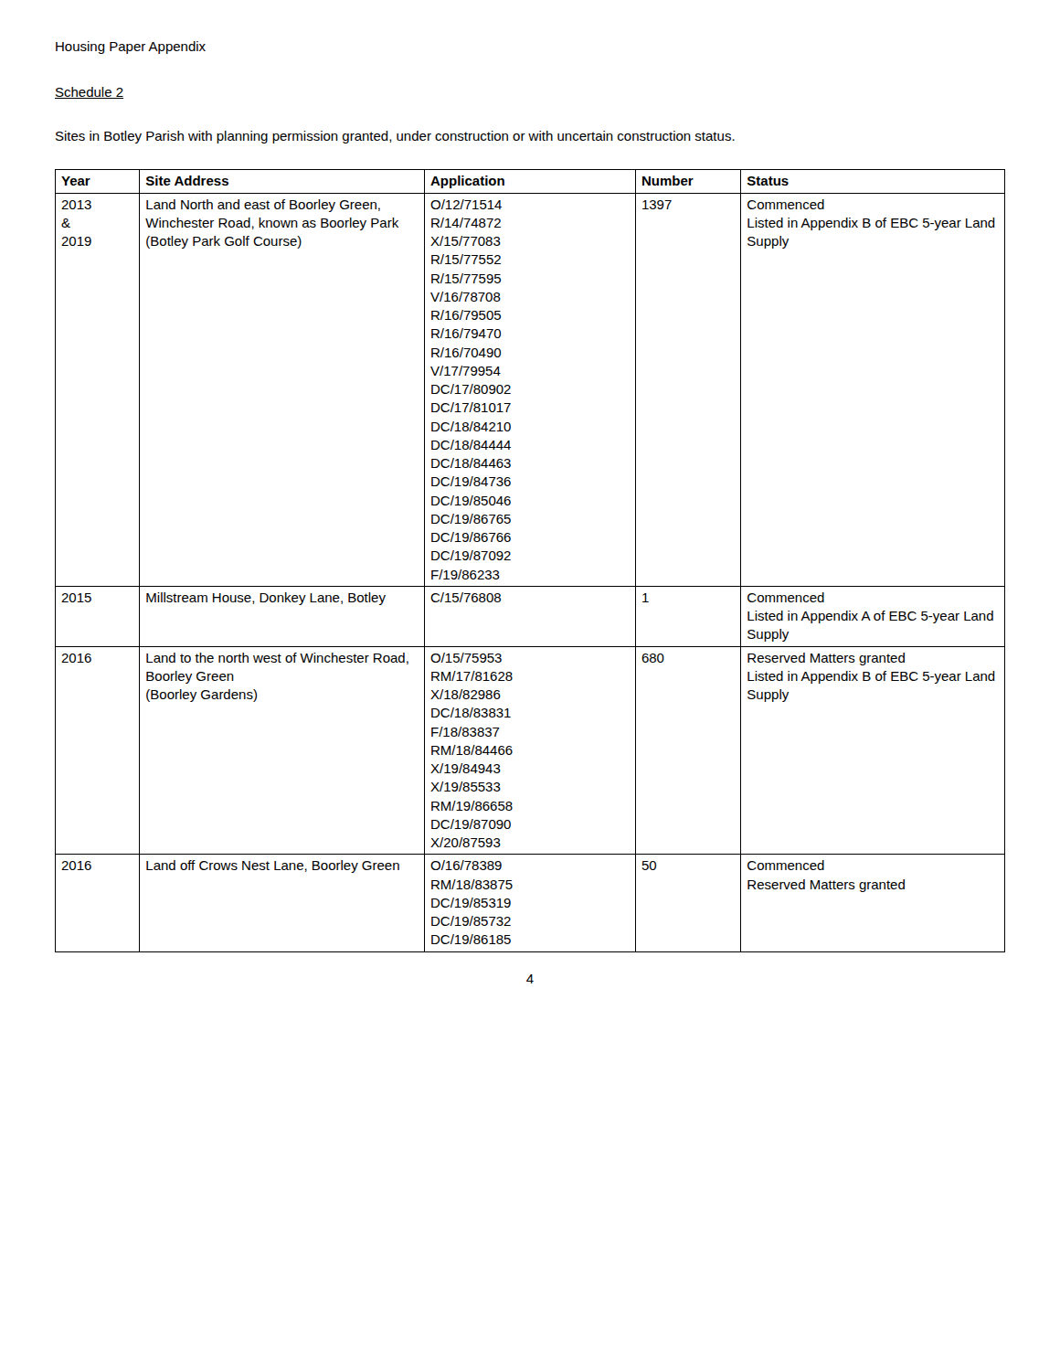Housing Paper Appendix
Schedule 2
Sites in Botley Parish with planning permission granted, under construction or with uncertain construction status.
| Year | Site Address | Application | Number | Status |
| --- | --- | --- | --- | --- |
| 2013 & 2019 | Land North and east of Boorley Green, Winchester Road, known as Boorley Park (Botley Park Golf Course) | O/12/71514 R/14/74872 X/15/77083 R/15/77552 R/15/77595 V/16/78708 R/16/79505 R/16/79470 R/16/70490 V/17/79954 DC/17/80902 DC/17/81017 DC/18/84210 DC/18/84444 DC/18/84463 DC/19/84736 DC/19/85046 DC/19/86765 DC/19/86766 DC/19/87092 F/19/86233 | 1397 | Commenced Listed in Appendix B of EBC 5-year Land Supply |
| 2015 | Millstream House, Donkey Lane, Botley | C/15/76808 | 1 | Commenced Listed in Appendix A of EBC 5-year Land Supply |
| 2016 | Land to the north west of Winchester Road, Boorley Green (Boorley Gardens) | O/15/75953 RM/17/81628 X/18/82986 DC/18/83831 F/18/83837 RM/18/84466 X/19/84943 X/19/85533 RM/19/86658 DC/19/87090 X/20/87593 | 680 | Reserved Matters granted Listed in Appendix B of EBC 5-year Land Supply |
| 2016 | Land off Crows Nest Lane, Boorley Green | O/16/78389 RM/18/83875 DC/19/85319 DC/19/85732 DC/19/86185 | 50 | Commenced Reserved Matters granted |
4